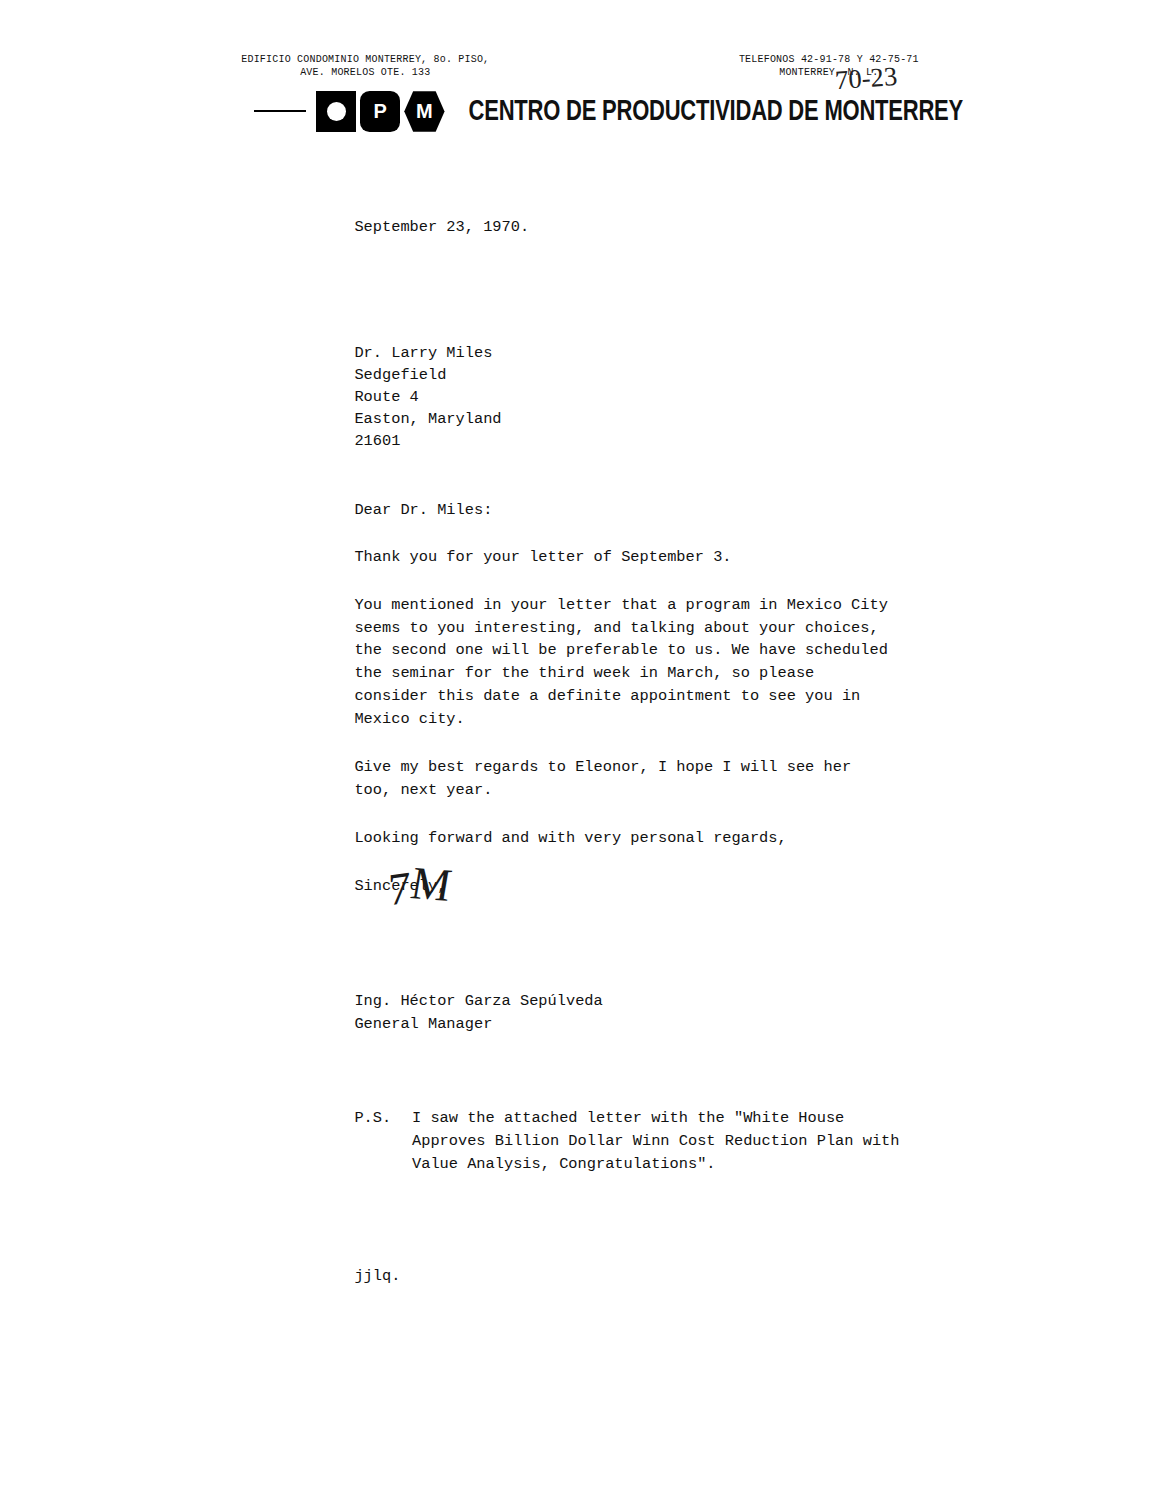EDIFICIO CONDOMINIO MONTERREY, 8o. PISO,
AVE. MORELOS OTE. 133
TELEFONOS 42-91-78 Y 42-75-71
MONTERREY, N. L.
P
M
CENTRO DE PRODUCTIVIDAD DE MONTERREY
70-23
September 23, 1970.
Dr. Larry Miles
Sedgefield
Route 4
Easton, Maryland
21601
Dear Dr. Miles:
Thank you for your letter of September 3.
You mentioned in your letter that a program in Mexico City seems to you interesting, and talking about your choices, the second one will be preferable to us. We have scheduled the seminar for the third week in March, so please consider this date a definite appointment to see you in Mexico city.
Give my best regards to Eleonor, I hope I will see her too, next year.
Looking forward and with very personal regards,
Sincerely,
7M
Ing. Héctor Garza Sepúlveda
General Manager
P.S. I saw the attached letter with the "White House Approves Billion Dollar Winn Cost Reduction Plan with Value Analysis, Congratulations".
jjlq.